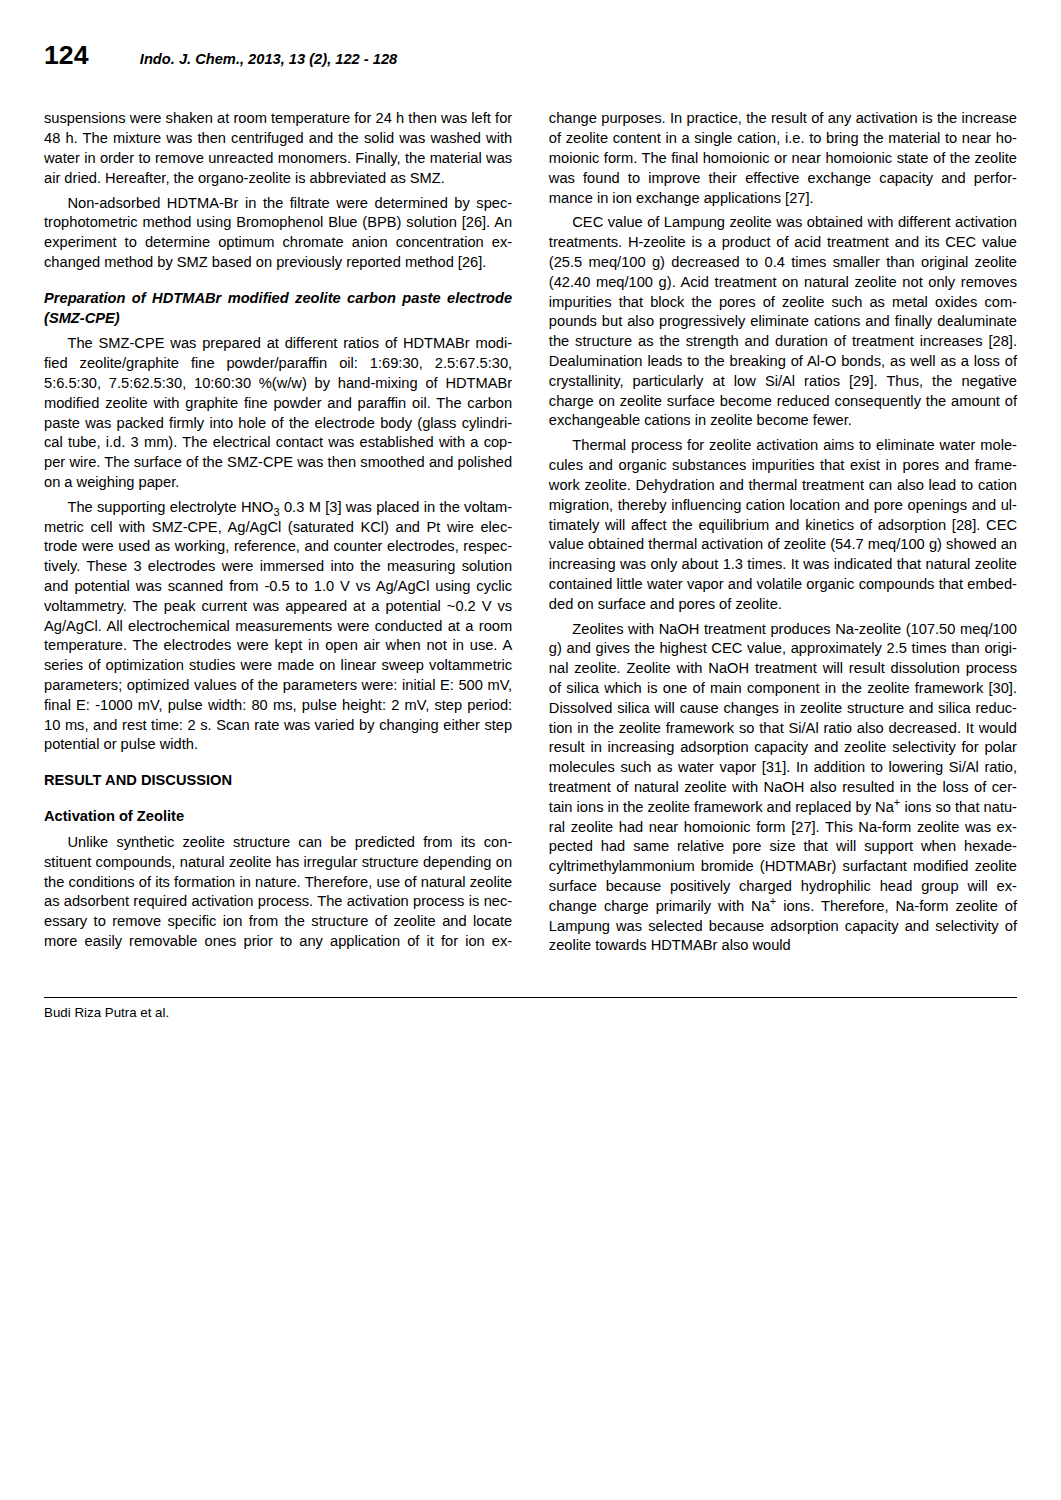124 Indo. J. Chem., 2013, 13 (2), 122 - 128
suspensions were shaken at room temperature for 24 h then was left for 48 h. The mixture was then centrifuged and the solid was washed with water in order to remove unreacted monomers. Finally, the material was air dried. Hereafter, the organo-zeolite is abbreviated as SMZ.
Non-adsorbed HDTMA-Br in the filtrate were determined by spectrophotometric method using Bromophenol Blue (BPB) solution [26]. An experiment to determine optimum chromate anion concentration exchanged method by SMZ based on previously reported method [26].
Preparation of HDTMABr modified zeolite carbon paste electrode (SMZ-CPE)
The SMZ-CPE was prepared at different ratios of HDTMABr modified zeolite/graphite fine powder/paraffin oil: 1:69:30, 2.5:67.5:30, 5:6.5:30, 7.5:62.5:30, 10:60:30 %(w/w) by hand-mixing of HDTMABr modified zeolite with graphite fine powder and paraffin oil. The carbon paste was packed firmly into hole of the electrode body (glass cylindrical tube, i.d. 3 mm). The electrical contact was established with a copper wire. The surface of the SMZ-CPE was then smoothed and polished on a weighing paper.
The supporting electrolyte HNO3 0.3 M [3] was placed in the voltammetric cell with SMZ-CPE, Ag/AgCl (saturated KCl) and Pt wire electrode were used as working, reference, and counter electrodes, respectively. These 3 electrodes were immersed into the measuring solution and potential was scanned from -0.5 to 1.0 V vs Ag/AgCl using cyclic voltammetry. The peak current was appeared at a potential ~0.2 V vs Ag/AgCl. All electrochemical measurements were conducted at a room temperature. The electrodes were kept in open air when not in use. A series of optimization studies were made on linear sweep voltammetric parameters; optimized values of the parameters were: initial E: 500 mV, final E: -1000 mV, pulse width: 80 ms, pulse height: 2 mV, step period: 10 ms, and rest time: 2 s. Scan rate was varied by changing either step potential or pulse width.
Result and Discussion
Activation of Zeolite
Unlike synthetic zeolite structure can be predicted from its constituent compounds, natural zeolite has irregular structure depending on the conditions of its formation in nature. Therefore, use of natural zeolite as adsorbent required activation process. The activation process is necessary to remove specific ion from the structure of zeolite and locate more easily removable ones prior to any application of it for ion exchange purposes. In practice, the result of any activation is the increase of zeolite content in a single cation, i.e. to bring the material to near homoionic form. The final homoionic or near homoionic state of the zeolite was found to improve their effective exchange capacity and performance in ion exchange applications [27].
CEC value of Lampung zeolite was obtained with different activation treatments. H-zeolite is a product of acid treatment and its CEC value (25.5 meq/100 g) decreased to 0.4 times smaller than original zeolite (42.40 meq/100 g). Acid treatment on natural zeolite not only removes impurities that block the pores of zeolite such as metal oxides compounds but also progressively eliminate cations and finally dealuminate the structure as the strength and duration of treatment increases [28]. Dealumination leads to the breaking of Al-O bonds, as well as a loss of crystallinity, particularly at low Si/Al ratios [29]. Thus, the negative charge on zeolite surface become reduced consequently the amount of exchangeable cations in zeolite become fewer.
Thermal process for zeolite activation aims to eliminate water molecules and organic substances impurities that exist in pores and framework zeolite. Dehydration and thermal treatment can also lead to cation migration, thereby influencing cation location and pore openings and ultimately will affect the equilibrium and kinetics of adsorption [28]. CEC value obtained thermal activation of zeolite (54.7 meq/100 g) showed an increasing was only about 1.3 times. It was indicated that natural zeolite contained little water vapor and volatile organic compounds that embedded on surface and pores of zeolite.
Zeolites with NaOH treatment produces Na-zeolite (107.50 meq/100 g) and gives the highest CEC value, approximately 2.5 times than original zeolite. Zeolite with NaOH treatment will result dissolution process of silica which is one of main component in the zeolite framework [30]. Dissolved silica will cause changes in zeolite structure and silica reduction in the zeolite framework so that Si/Al ratio also decreased. It would result in increasing adsorption capacity and zeolite selectivity for polar molecules such as water vapor [31]. In addition to lowering Si/Al ratio, treatment of natural zeolite with NaOH also resulted in the loss of certain ions in the zeolite framework and replaced by Na+ ions so that natural zeolite had near homoionic form [27]. This Na-form zeolite was expected had same relative pore size that will support when hexadecyltrimethylammonium bromide (HDTMABr) surfactant modified zeolite surface because positively charged hydrophilic head group will exchange charge primarily with Na+ ions. Therefore, Na-form zeolite of Lampung was selected because adsorption capacity and selectivity of zeolite towards HDTMABr also would
Budi Riza Putra et al.